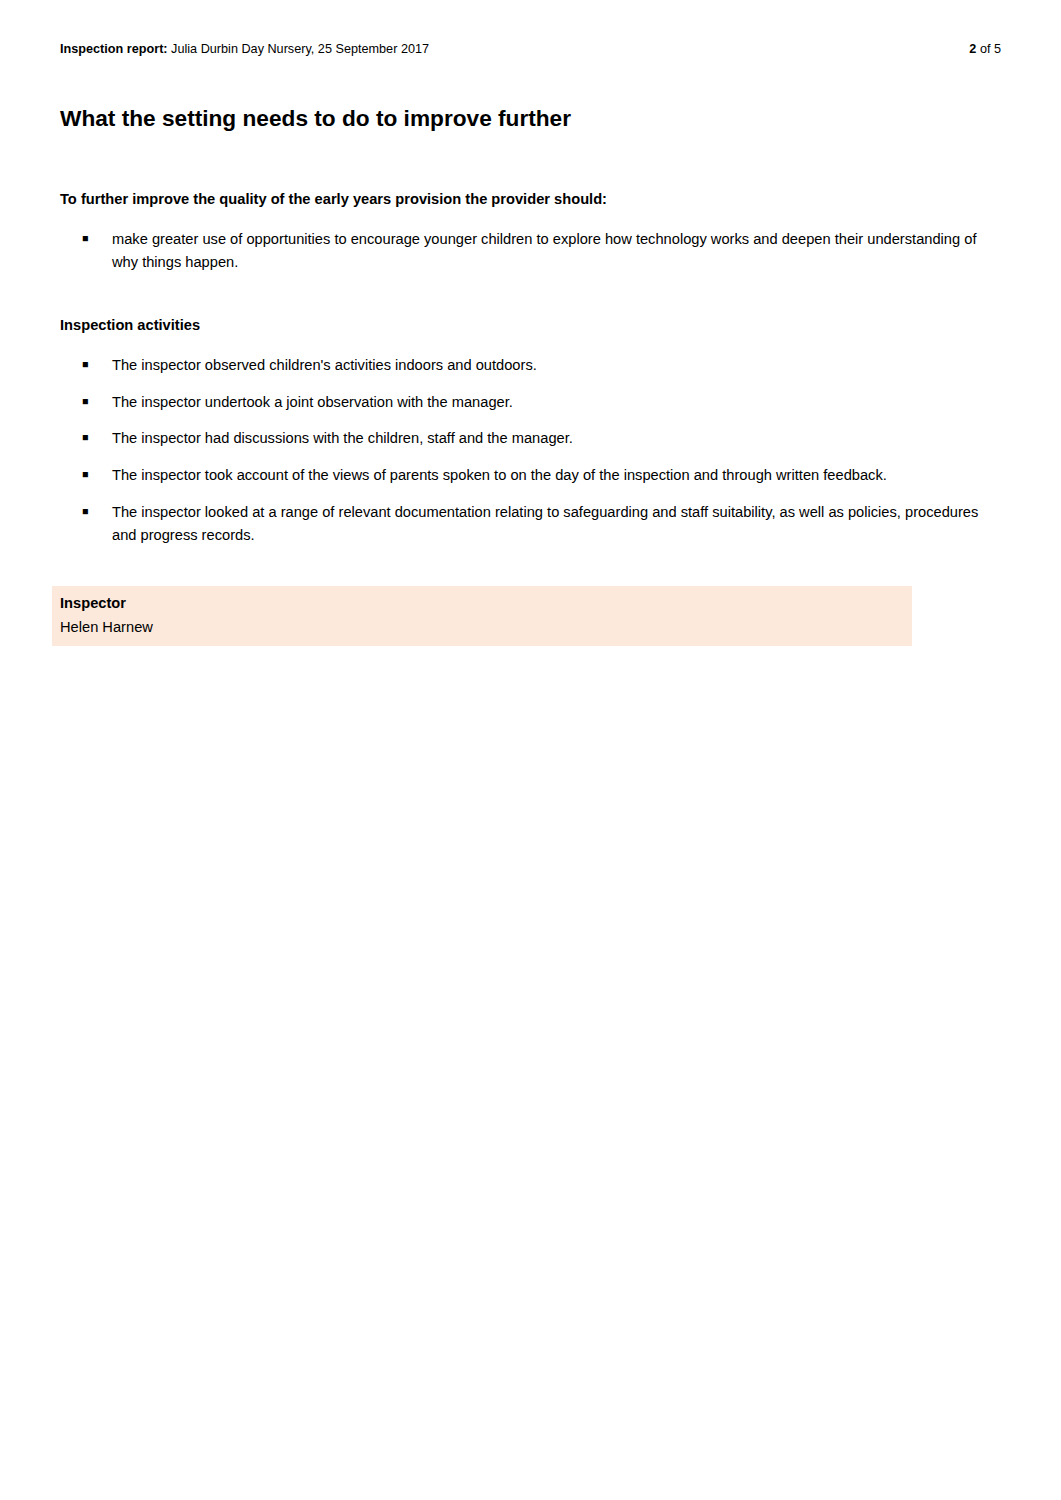Inspection report: Julia Durbin Day Nursery, 25 September 2017
2 of 5
What the setting needs to do to improve further
To further improve the quality of the early years provision the provider should:
make greater use of opportunities to encourage younger children to explore how technology works and deepen their understanding of why things happen.
Inspection activities
The inspector observed children's activities indoors and outdoors.
The inspector undertook a joint observation with the manager.
The inspector had discussions with the children, staff and the manager.
The inspector took account of the views of parents spoken to on the day of the inspection and through written feedback.
The inspector looked at a range of relevant documentation relating to safeguarding and staff suitability, as well as policies, procedures and progress records.
Inspector
Helen Harnew